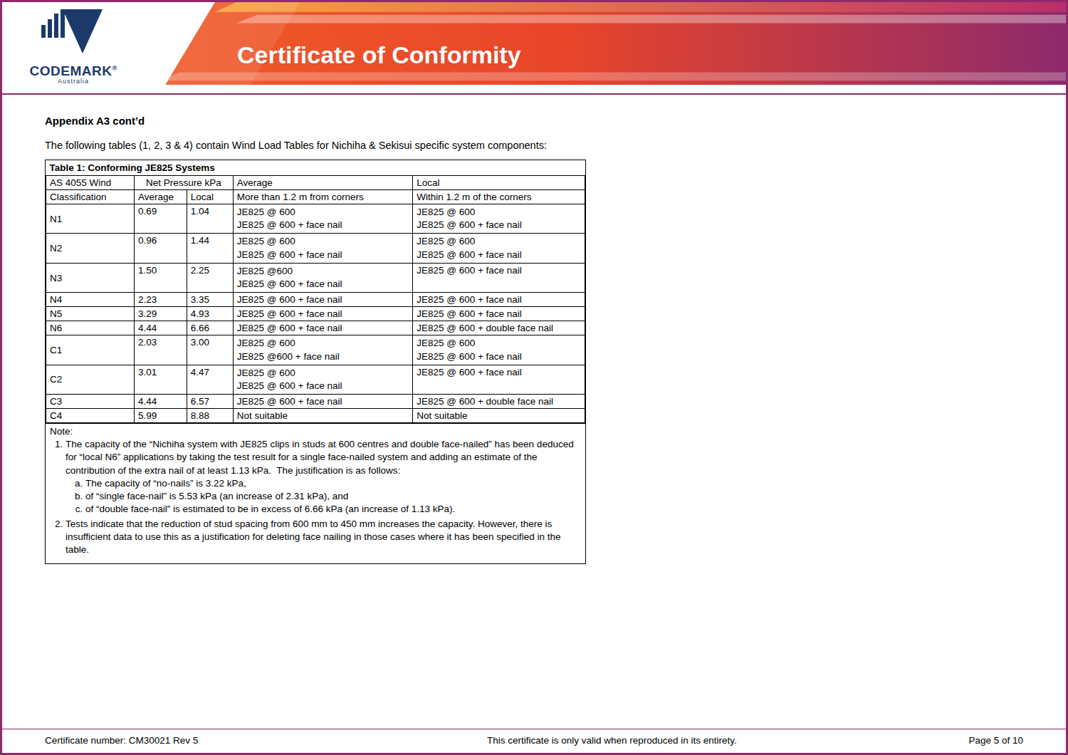CODEMARK®
Australia
Certificate of Conformity
Appendix A3 cont’d
The following tables (1, 2, 3 & 4) contain Wind Load Tables for Nichiha & Sekisui specific system components:
| Table 1: Conforming JE825 Systems |
| AS 4055 Wind | Net Pressure kPa | Average | Local |
| Classification | Average | Local | More than 1.2 m from corners | Within 1.2 m of the corners |
| N1 | 0.69 | 1.04 | JE825 @ 600 JE825 @ 600 + face nail | JE825 @ 600 JE825 @ 600 + face nail |
| N2 | 0.96 | 1.44 | JE825 @ 600 JE825 @ 600 + face nail | JE825 @ 600 JE825 @ 600 + face nail |
| N3 | 1.50 | 2.25 | JE825 @600 JE825 @ 600 + face nail | JE825 @ 600 + face nail |
| N4 | 2.23 | 3.35 | JE825 @ 600 + face nail | JE825 @ 600 + face nail |
| N5 | 3.29 | 4.93 | JE825 @ 600 + face nail | JE825 @ 600 + face nail |
| N6 | 4.44 | 6.66 | JE825 @ 600 + face nail | JE825 @ 600 + double face nail |
| C1 | 2.03 | 3.00 | JE825 @ 600 JE825 @600 + face nail | JE825 @ 600 JE825 @ 600 + face nail |
| C2 | 3.01 | 4.47 | JE825 @ 600 JE825 @ 600 + face nail | JE825 @ 600 + face nail |
| C3 | 4.44 | 6.57 | JE825 @ 600 + face nail | JE825 @ 600 + double face nail |
| C4 | 5.99 | 8.88 | Not suitable | Not suitable |
Note:
The capacity of the “Nichiha system with JE825 clips in studs at 600 centres and double face-nailed” has been deduced for “local N6” applications by taking the test result for a single face-nailed system and adding an estimate of the contribution of the extra nail of at least 1.13 kPa. The justification is as follows:
The capacity of “no-nails” is 3.22 kPa,
of “single face-nail” is 5.53 kPa (an increase of 2.31 kPa), and
of “double face-nail” is estimated to be in excess of 6.66 kPa (an increase of 1.13 kPa).
Tests indicate that the reduction of stud spacing from 600 mm to 450 mm increases the capacity. However, there is insufficient data to use this as a justification for deleting face nailing in those cases where it has been specified in the table.
Certificate number: CM30021 Rev 5
This certificate is only valid when reproduced in its entirety.
Page 5 of 10